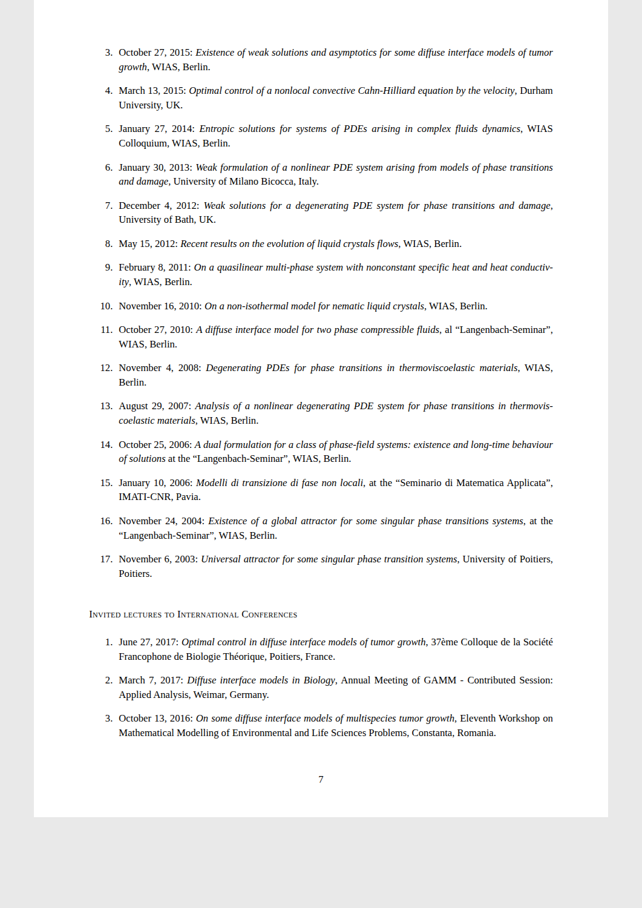October 27, 2015: Existence of weak solutions and asymptotics for some diffuse interface models of tumor growth, WIAS, Berlin.
March 13, 2015: Optimal control of a nonlocal convective Cahn-Hilliard equation by the velocity, Durham University, UK.
January 27, 2014: Entropic solutions for systems of PDEs arising in complex fluids dynamics, WIAS Colloquium, WIAS, Berlin.
January 30, 2013: Weak formulation of a nonlinear PDE system arising from models of phase transitions and damage, University of Milano Bicocca, Italy.
December 4, 2012: Weak solutions for a degenerating PDE system for phase transitions and damage, University of Bath, UK.
May 15, 2012: Recent results on the evolution of liquid crystals flows, WIAS, Berlin.
February 8, 2011: On a quasilinear multi-phase system with nonconstant specific heat and heat conductivity, WIAS, Berlin.
November 16, 2010: On a non-isothermal model for nematic liquid crystals, WIAS, Berlin.
October 27, 2010: A diffuse interface model for two phase compressible fluids, al “Langenbach-Seminar”, WIAS, Berlin.
November 4, 2008: Degenerating PDEs for phase transitions in thermoviscoelastic materials, WIAS, Berlin.
August 29, 2007: Analysis of a nonlinear degenerating PDE system for phase transitions in thermoviscoelastic materials, WIAS, Berlin.
October 25, 2006: A dual formulation for a class of phase-field systems: existence and long-time behaviour of solutions at the “Langenbach-Seminar”, WIAS, Berlin.
January 10, 2006: Modelli di transizione di fase non locali, at the “Seminario di Matematica Applicata”, IMATI-CNR, Pavia.
November 24, 2004: Existence of a global attractor for some singular phase transitions systems, at the “Langenbach-Seminar”, WIAS, Berlin.
November 6, 2003: Universal attractor for some singular phase transition systems, University of Poitiers, Poitiers.
Invited lectures to International Conferences
June 27, 2017: Optimal control in diffuse interface models of tumor growth, 37ème Colloque de la Société Francophone de Biologie Théorique, Poitiers, France.
March 7, 2017: Diffuse interface models in Biology, Annual Meeting of GAMM - Contributed Session: Applied Analysis, Weimar, Germany.
October 13, 2016: On some diffuse interface models of multispecies tumor growth, Eleventh Workshop on Mathematical Modelling of Environmental and Life Sciences Problems, Constanta, Romania.
7